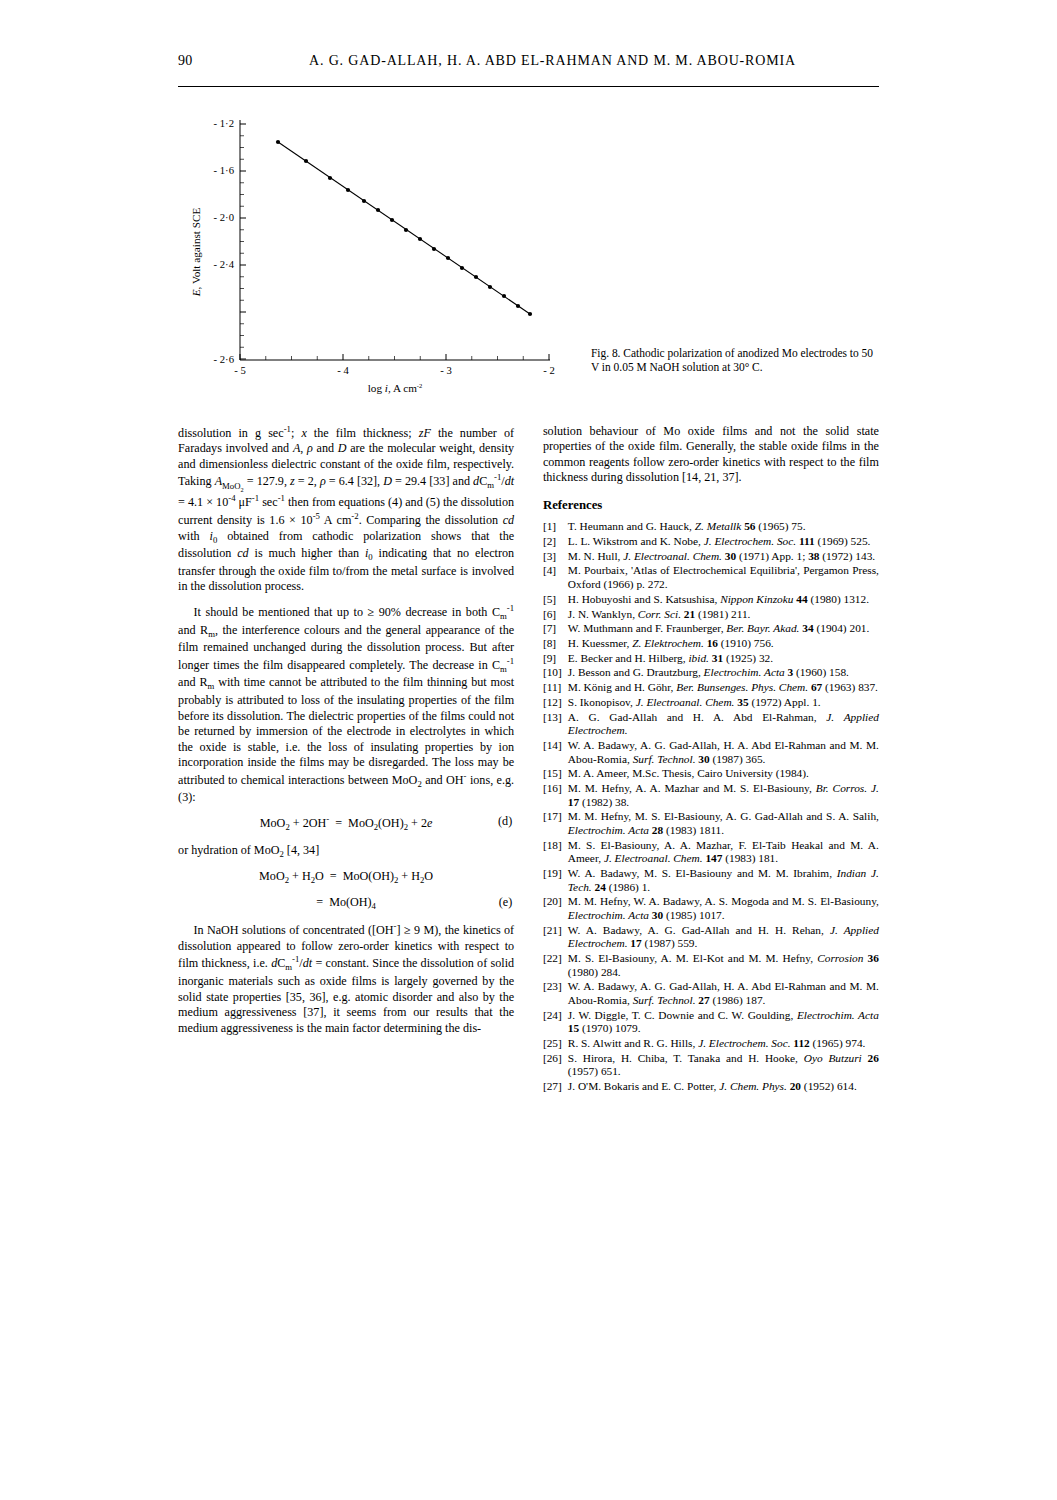90
A. G. GAD-ALLAH, H. A. ABD EL-RAHMAN AND M. M. ABOU-ROMIA
- 1·2 - 1·6 - 2·0 - 2·4 - 2·6 - 5 - 4 - 3 - 2 E, Volt against SCE log i, A cm-2
Fig. 8. Cathodic polarization of anodized Mo electrodes to 50 V in 0.05 M NaOH solution at 30° C.
dissolution in g sec-1; x the film thickness; zF the number of Faradays involved and A, ρ and D are the molecular weight, density and dimensionless dielectric constant of the oxide film, respectively. Taking AMoO2 = 127.9, z = 2, ρ = 6.4 [32], D = 29.4 [33] and d Cm-1/dt = 4.1 × 10-4 μF-1 sec-1 then from equations (4) and (5) the dissolution current density is 1.6 × 10-5 A cm-2. Comparing the dissolution cd with i 0 obtained from cathodic polarization shows that the dissolution cd is much higher than i 0 indicating that no electron transfer through the oxide film to/from the metal surface is involved in the dissolution process.
It should be mentioned that up to ≥ 90% decrease in both Cm-1 and Rm, the interference colours and the general appearance of the film remained unchanged during the dissolution process. But after longer times the film disappeared completely. The decrease in Cm-1 and Rm with time cannot be attributed to the film thinning but most probably is attributed to loss of the insulating properties of the film before its dissolution. The dielectric properties of the films could not be returned by immersion of the electrode in electrolytes in which the oxide is stable, i.e. the loss of insulating properties by ion incorporation inside the films may be disregarded. The loss may be attributed to chemical interactions between MoO2 and OH- ions, e.g. (3):
MoO2 + 2OH- = MoO2(OH)2 + 2e (d)
or hydration of MoO2 [4, 34]
MoO2 + H2 O = MoO(OH)2 + H2 O
= Mo(OH)4 (e)
In NaOH solutions of concentrated ([OH-] ≥ 9 M), the kinetics of dissolution appeared to follow zero-order kinetics with respect to film thickness, i.e. d Cm-1/dt = constant. Since the dissolution of solid inorganic materials such as oxide films is largely governed by the solid state properties [35, 36], e.g. atomic disorder and also by the medium aggressiveness [37], it seems from our results that the medium aggressiveness is the main factor determining the dis-
solution behaviour of Mo oxide films and not the solid state properties of the oxide film. Generally, the stable oxide films in the common reagents follow zero-order kinetics with respect to the film thickness during dissolution [14, 21, 37].
References
[1] T. Heumann and G. Hauck, Z. Metallk 56 (1965) 75.
[2] L. L. Wikstrom and K. Nobe, J. Electrochem. Soc. 111 (1969) 525.
[3] M. N. Hull, J. Electroanal. Chem. 30 (1971) App. 1; 38 (1972) 143.
[4] M. Pourbaix, 'Atlas of Electrochemical Equilibria', Pergamon Press, Oxford (1966) p. 272.
[5] H. Hobuyoshi and S. Katsushisa, Nippon Kinzoku 44 (1980) 1312.
[6] J. N. Wanklyn, Corr. Sci. 21 (1981) 211.
[7] W. Muthmann and F. Fraunberger, Ber. Bayr. Akad. 34 (1904) 201.
[8] H. Kuessmer, Z. Elektrochem. 16 (1910) 756.
[9] E. Becker and H. Hilberg, ibid. 31 (1925) 32.
[10] J. Besson and G. Drautzburg, Electrochim. Acta 3 (1960) 158.
[11] M. König and H. Göhr, Ber. Bunsenges. Phys. Chem. 67 (1963) 837.
[12] S. Ikonopisov, J. Electroanal. Chem. 35 (1972) Appl. 1.
[13] A. G. Gad-Allah and H. A. Abd El-Rahman, J. Applied Electrochem.
[14] W. A. Badawy, A. G. Gad-Allah, H. A. Abd El-Rahman and M. M. Abou-Romia, Surf. Technol. 30 (1987) 365.
[15] M. A. Ameer, M.Sc. Thesis, Cairo University (1984).
[16] M. M. Hefny, A. A. Mazhar and M. S. El-Basiouny, Br. Corros. J. 17 (1982) 38.
[17] M. M. Hefny, M. S. El-Basiouny, A. G. Gad-Allah and S. A. Salih, Electrochim. Acta 28 (1983) 1811.
[18] M. S. El-Basiouny, A. A. Mazhar, F. El-Taib Heakal and M. A. Ameer, J. Electroanal. Chem. 147 (1983) 181.
[19] W. A. Badawy, M. S. El-Basiouny and M. M. Ibrahim, Indian J. Tech. 24 (1986) 1.
[20] M. M. Hefny, W. A. Badawy, A. S. Mogoda and M. S. El-Basiouny, Electrochim. Acta 30 (1985) 1017.
[21] W. A. Badawy, A. G. Gad-Allah and H. H. Rehan, J. Applied Electrochem. 17 (1987) 559.
[22] M. S. El-Basiouny, A. M. El-Kot and M. M. Hefny, Corrosion 36 (1980) 284.
[23] W. A. Badawy, A. G. Gad-Allah, H. A. Abd El-Rahman and M. M. Abou-Romia, Surf. Technol. 27 (1986) 187.
[24] J. W. Diggle, T. C. Downie and C. W. Goulding, Electrochim. Acta 15 (1970) 1079.
[25] R. S. Alwitt and R. G. Hills, J. Electrochem. Soc. 112 (1965) 974.
[26] S. Hirora, H. Chiba, T. Tanaka and H. Hooke, Oyo Butzuri 26 (1957) 651.
[27] J. O'M. Bokaris and E. C. Potter, J. Chem. Phys. 20 (1952) 614.